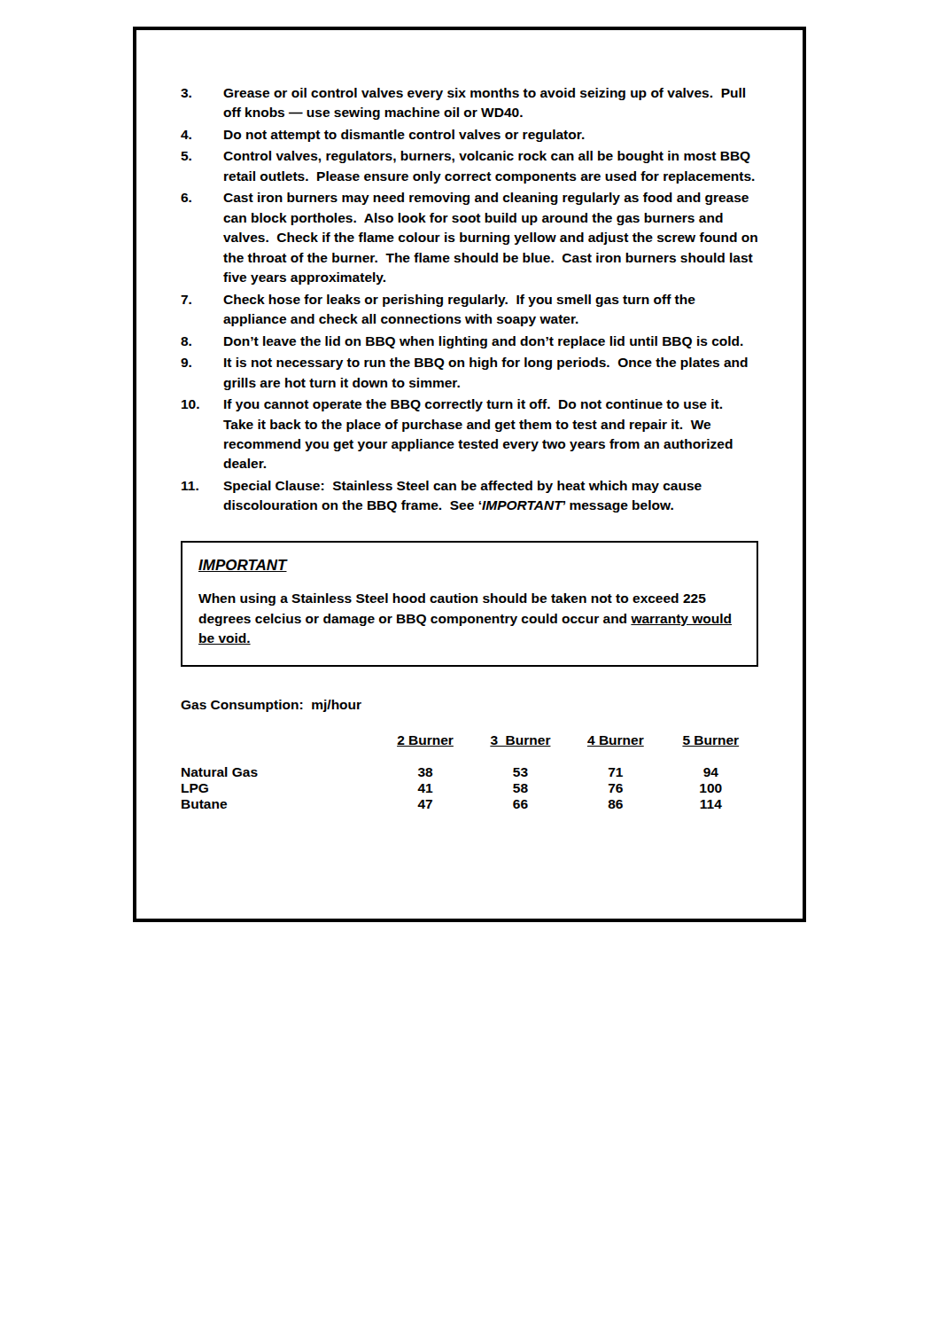3. Grease or oil control valves every six months to avoid seizing up of valves. Pull off knobs — use sewing machine oil or WD40.
4. Do not attempt to dismantle control valves or regulator.
5. Control valves, regulators, burners, volcanic rock can all be bought in most BBQ retail outlets. Please ensure only correct components are used for replacements.
6. Cast iron burners may need removing and cleaning regularly as food and grease can block portholes. Also look for soot build up around the gas burners and valves. Check if the flame colour is burning yellow and adjust the screw found on the throat of the burner. The flame should be blue. Cast iron burners should last five years approximately.
7. Check hose for leaks or perishing regularly. If you smell gas turn off the appliance and check all connections with soapy water.
8. Don’t leave the lid on BBQ when lighting and don’t replace lid until BBQ is cold.
9. It is not necessary to run the BBQ on high for long periods. Once the plates and grills are hot turn it down to simmer.
10. If you cannot operate the BBQ correctly turn it off. Do not continue to use it. Take it back to the place of purchase and get them to test and repair it. We recommend you get your appliance tested every two years from an authorized dealer.
11. Special Clause: Stainless Steel can be affected by heat which may cause discolouration on the BBQ frame. See ‘IMPORTANT’ message below.
IMPORTANT
When using a Stainless Steel hood caution should be taken not to exceed 225 degrees celcius or damage or BBQ componentry could occur and warranty would be void.
Gas Consumption: mj/hour
| | 2 Burner | 3 Burner | 4 Burner | 5 Burner |
| --- | --- | --- | --- | --- |
| Natural Gas | 38 | 53 | 71 | 94 |
| LPG | 41 | 58 | 76 | 100 |
| Butane | 47 | 66 | 86 | 114 |